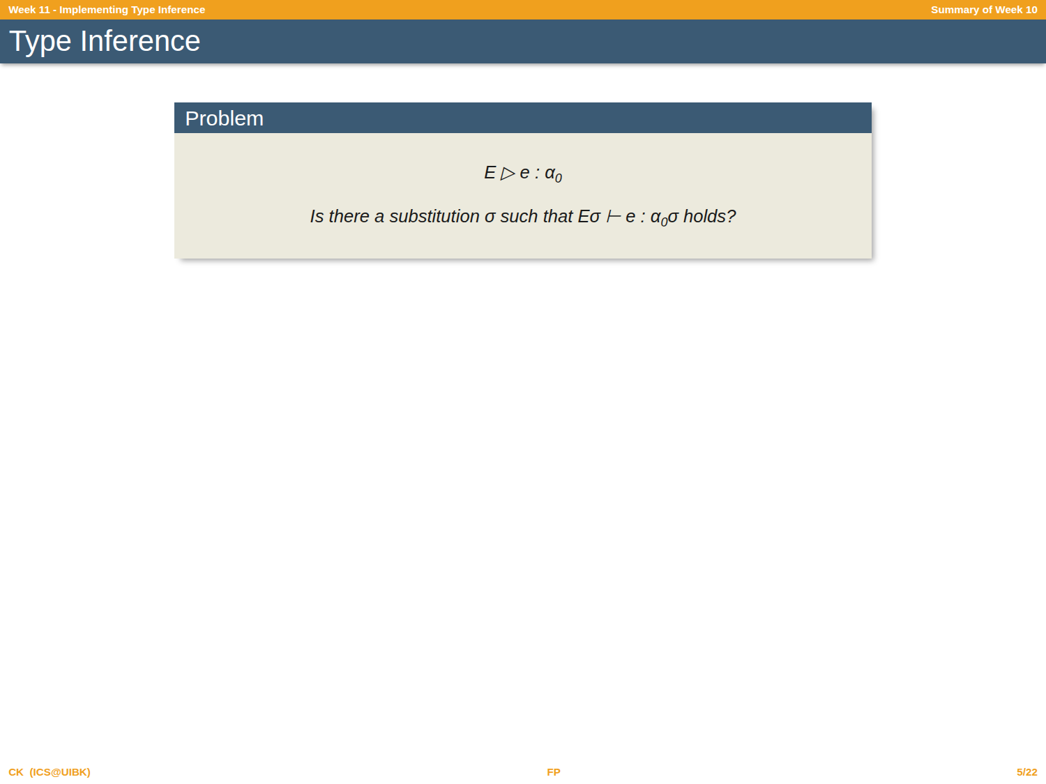Week 11 - Implementing Type Inference Summary of Week 10
Type Inference
Problem
E ▷ e : α0
Is there a substitution σ such that Eσ ⊢ e : α0σ holds?
CK (ICS@UIBK) FP 5/22